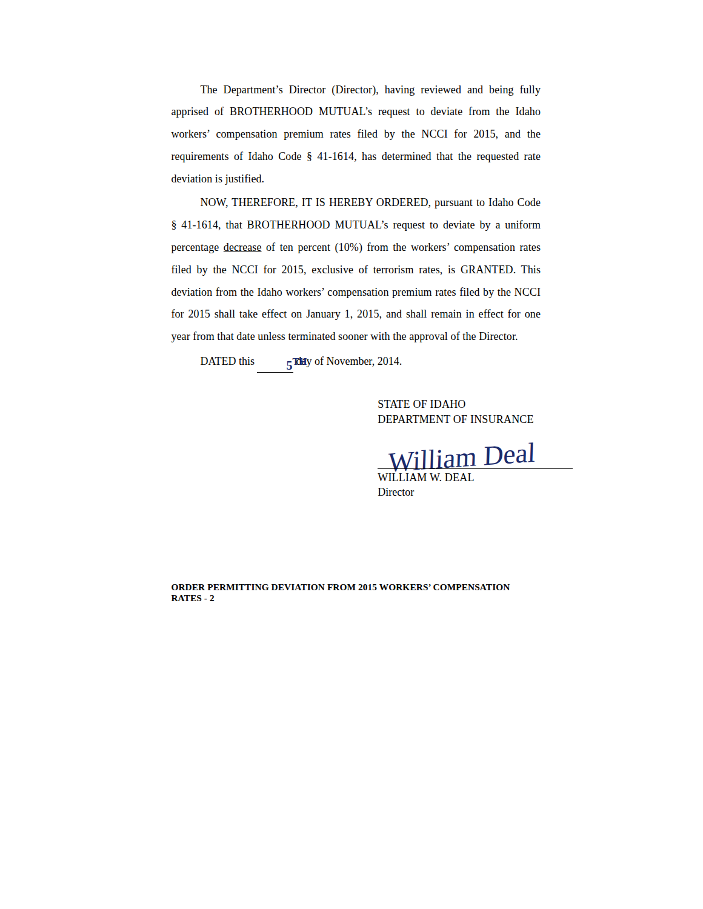The Department’s Director (Director), having reviewed and being fully apprised of BROTHERHOOD MUTUAL’s request to deviate from the Idaho workers’ compensation premium rates filed by the NCCI for 2015, and the requirements of Idaho Code § 41-1614, has determined that the requested rate deviation is justified.
NOW, THEREFORE, IT IS HEREBY ORDERED, pursuant to Idaho Code § 41-1614, that BROTHERHOOD MUTUAL’s request to deviate by a uniform percentage decrease of ten percent (10%) from the workers’ compensation rates filed by the NCCI for 2015, exclusive of terrorism rates, is GRANTED. This deviation from the Idaho workers’ compensation premium rates filed by the NCCI for 2015 shall take effect on January 1, 2015, and shall remain in effect for one year from that date unless terminated sooner with the approval of the Director.
DATED this 5TH day of November, 2014.
STATE OF IDAHO
DEPARTMENT OF INSURANCE
William Deal
WILLIAM W. DEAL
Director
ORDER PERMITTING DEVIATION FROM 2015 WORKERS’ COMPENSATION RATES - 2